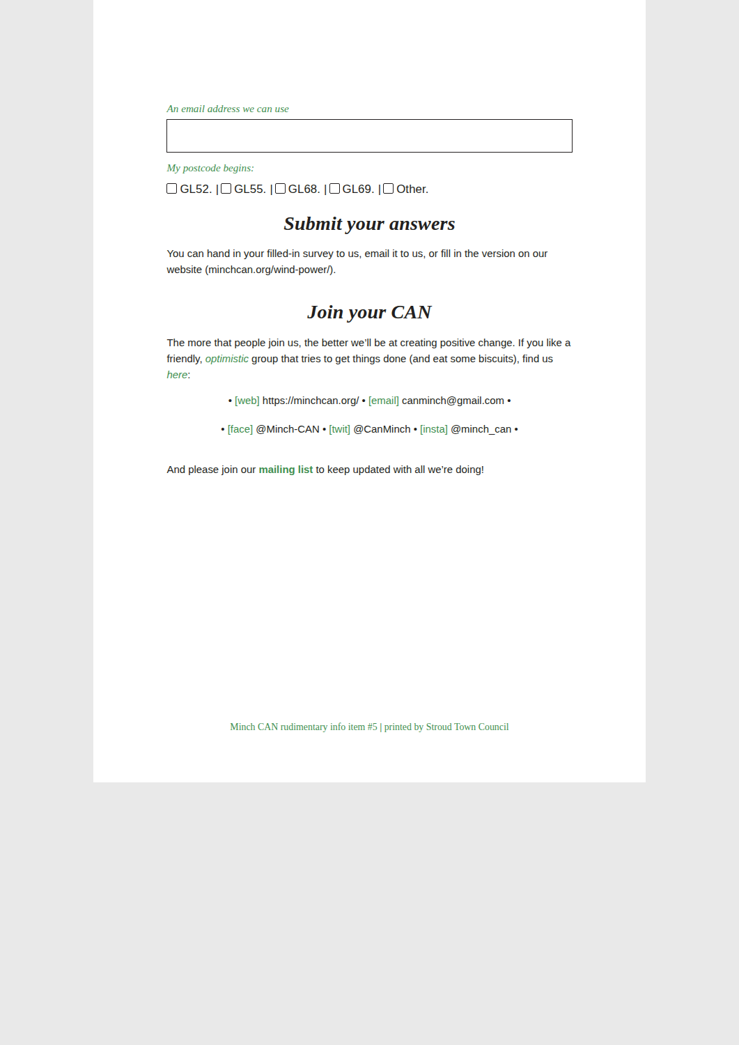An email address we can use
My postcode begins:
GL52.| GL55.| GL68.| GL69.| Other.
Submit your answers
You can hand in your filled-in survey to us, email it to us, or fill in the version on our website (minchcan.org/wind-power/).
Join your CAN
The more that people join us, the better we’ll be at creating positive change. If you like a friendly, optimistic group that tries to get things done (and eat some biscuits), find us here:
• [web] https://minchcan.org/ • [email] canminch@gmail.com •
• [face] @Minch-CAN • [twit] @CanMinch • [insta] @minch_can •
And please join our mailing list to keep updated with all we’re doing!
Minch CAN rudimentary info item #5 | printed by Stroud Town Council